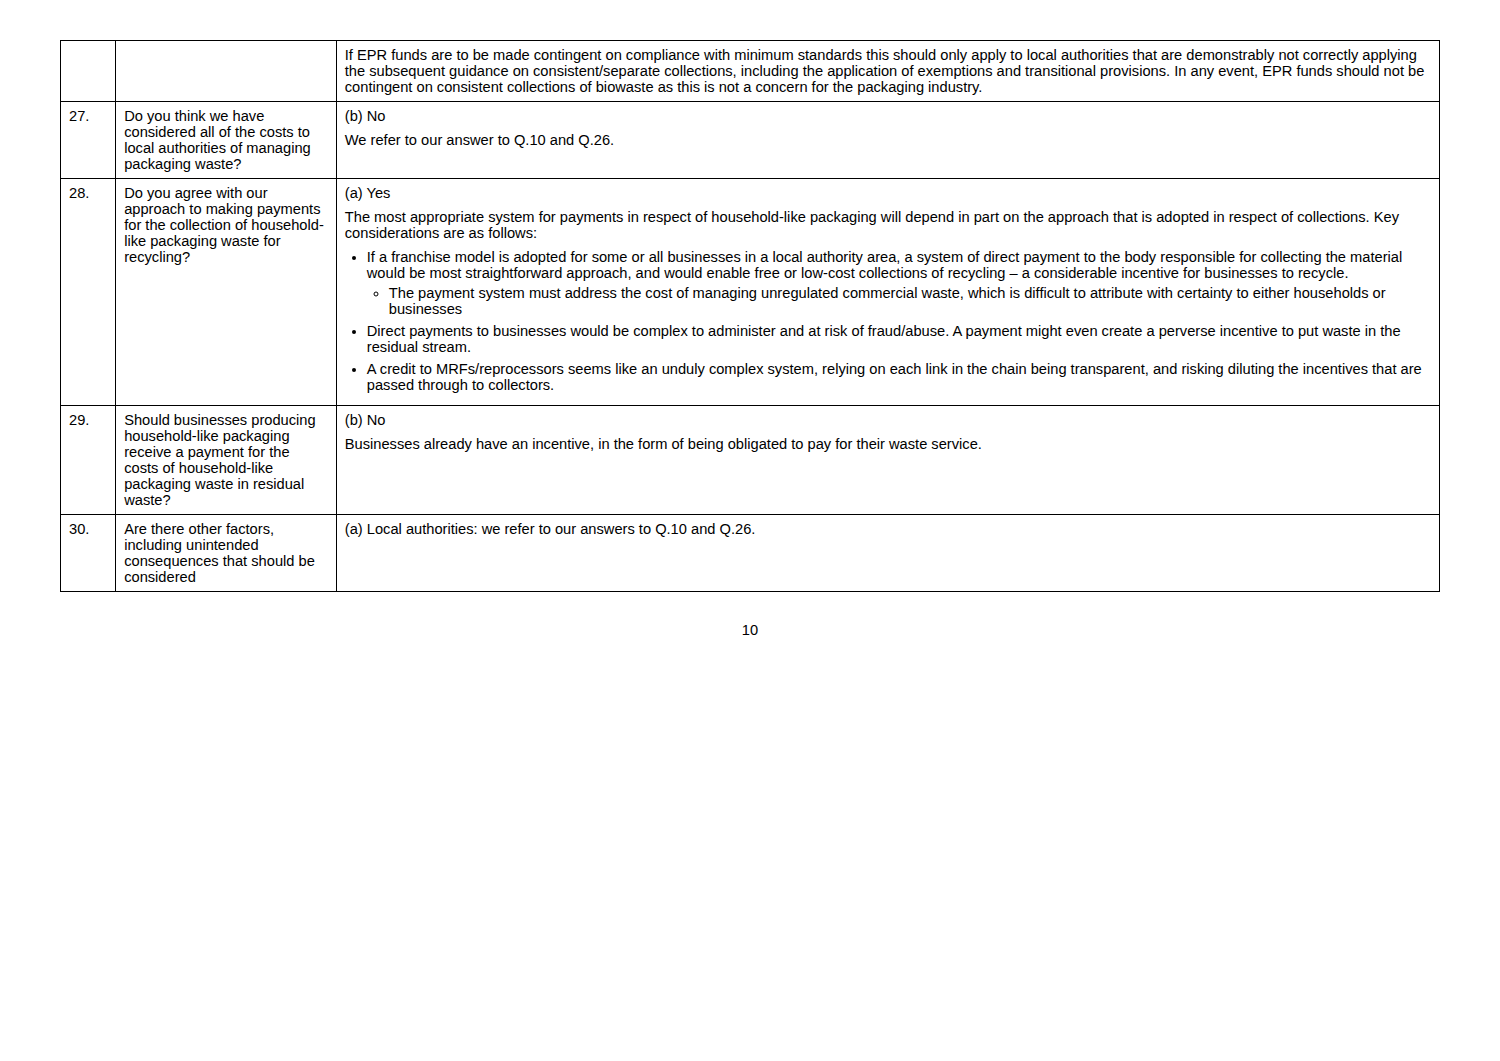| | | If EPR funds are to be made contingent on compliance with minimum standards this should only apply to local authorities that are demonstrably not correctly applying the subsequent guidance on consistent/separate collections, including the application of exemptions and transitional provisions. In any event, EPR funds should not be contingent on consistent collections of biowaste as this is not a concern for the packaging industry. |
| 27. | Do you think we have considered all of the costs to local authorities of managing packaging waste? | (b) No We refer to our answer to Q.10 and Q.26. |
| 28. | Do you agree with our approach to making payments for the collection of household-like packaging waste for recycling? | (a) Yes The most appropriate system for payments in respect of household-like packaging will depend in part on the approach that is adopted in respect of collections. Key considerations are as follows: If a franchise model is adopted for some or all businesses in a local authority area, a system of direct payment to the body responsible for collecting the material would be most straightforward approach, and would enable free or low-cost collections of recycling – a considerable incentive for businesses to recycle. The payment system must address the cost of managing unregulated commercial waste, which is difficult to attribute with certainty to either households or businesses Direct payments to businesses would be complex to administer and at risk of fraud/abuse. A payment might even create a perverse incentive to put waste in the residual stream. A credit to MRFs/reprocessors seems like an unduly complex system, relying on each link in the chain being transparent, and risking diluting the incentives that are passed through to collectors. |
| 29. | Should businesses producing household-like packaging receive a payment for the costs of household-like packaging waste in residual waste? | (b) No Businesses already have an incentive, in the form of being obligated to pay for their waste service. |
| 30. | Are there other factors, including unintended consequences that should be considered | (a) Local authorities: we refer to our answers to Q.10 and Q.26. |
10